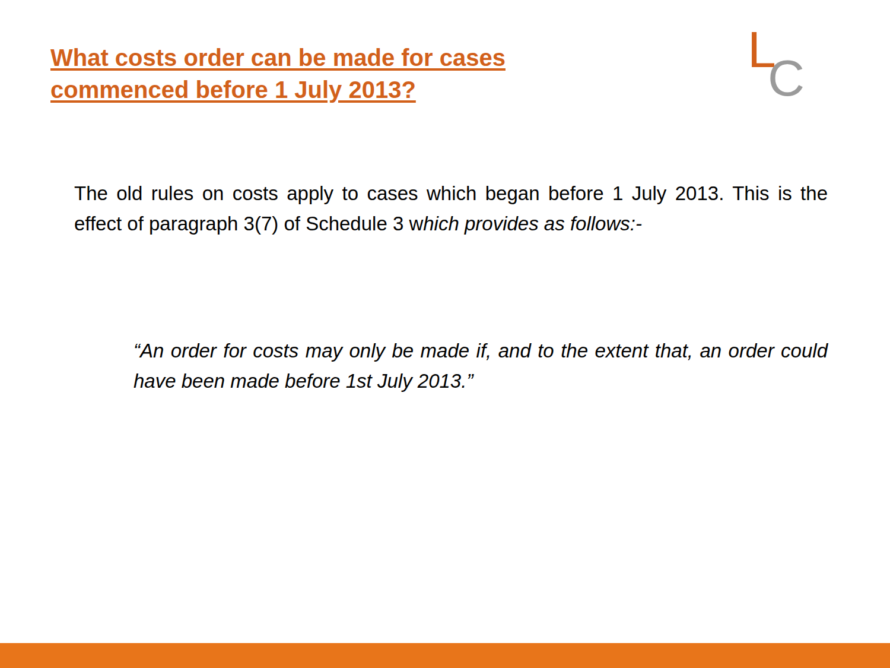L C
What costs order can be made for cases commenced before 1 July 2013?
The old rules on costs apply to cases which began before 1 July 2013. This is the effect of paragraph 3(7) of Schedule 3 which provides as follows:-
“An order for costs may only be made if, and to the extent that, an order could have been made before 1st July 2013.”